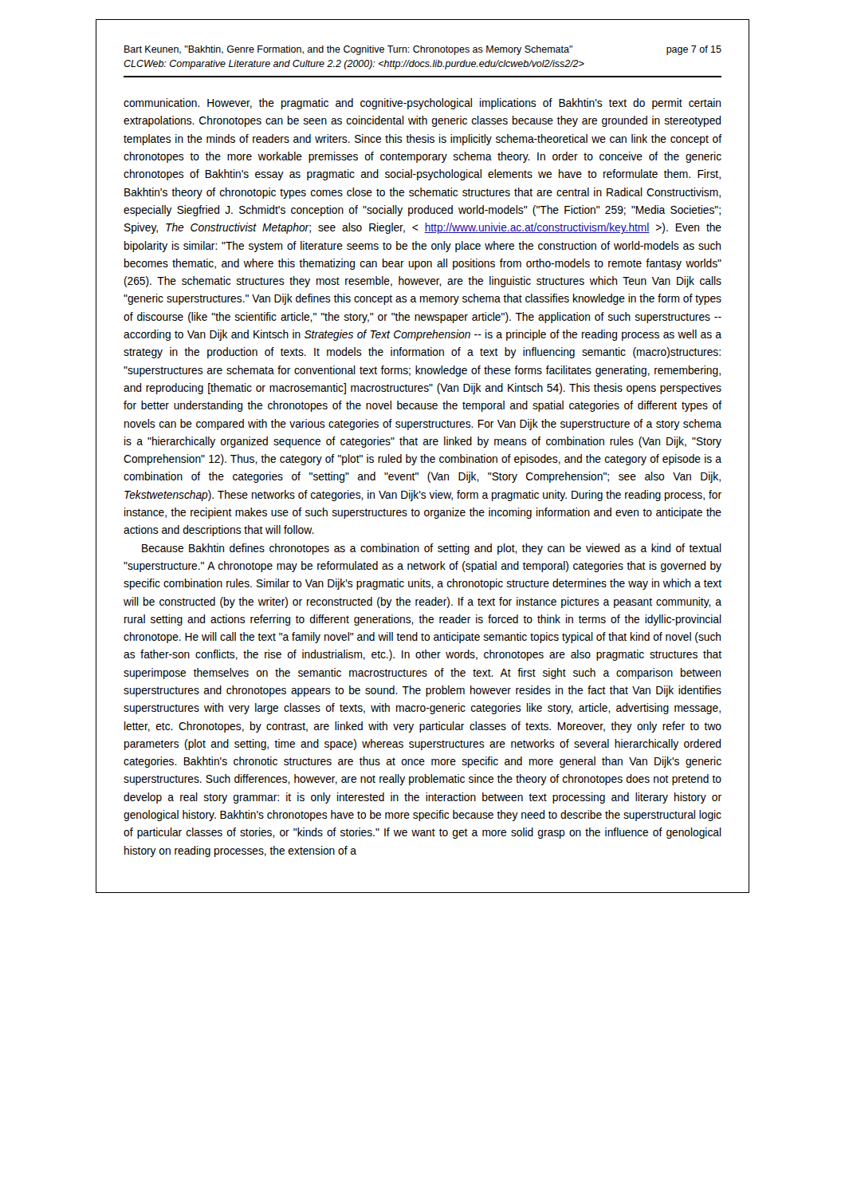Bart Keunen, "Bakhtin, Genre Formation, and the Cognitive Turn: Chronotopes as Memory Schemata" page 7 of 15
CLCWeb: Comparative Literature and Culture 2.2 (2000): <http://docs.lib.purdue.edu/clcweb/vol2/iss2/2>
communication. However, the pragmatic and cognitive-psychological implications of Bakhtin's text do permit certain extrapolations. Chronotopes can be seen as coincidental with generic classes because they are grounded in stereotyped templates in the minds of readers and writers. Since this thesis is implicitly schema-theoretical we can link the concept of chronotopes to the more workable premisses of contemporary schema theory. In order to conceive of the generic chronotopes of Bakhtin's essay as pragmatic and social-psychological elements we have to reformulate them. First, Bakhtin's theory of chronotopic types comes close to the schematic structures that are central in Radical Constructivism, especially Siegfried J. Schmidt's conception of "socially produced world-models" ("The Fiction" 259; "Media Societies"; Spivey, The Constructivist Metaphor; see also Riegler, < http://www.univie.ac.at/constructivism/key.html >). Even the bipolarity is similar: "The system of literature seems to be the only place where the construction of world-models as such becomes thematic, and where this thematizing can bear upon all positions from ortho-models to remote fantasy worlds" (265). The schematic structures they most resemble, however, are the linguistic structures which Teun Van Dijk calls "generic superstructures." Van Dijk defines this concept as a memory schema that classifies knowledge in the form of types of discourse (like "the scientific article," "the story," or "the newspaper article"). The application of such superstructures -- according to Van Dijk and Kintsch in Strategies of Text Comprehension -- is a principle of the reading process as well as a strategy in the production of texts. It models the information of a text by influencing semantic (macro)structures: "superstructures are schemata for conventional text forms; knowledge of these forms facilitates generating, remembering, and reproducing [thematic or macrosemantic] macrostructures" (Van Dijk and Kintsch 54). This thesis opens perspectives for better understanding the chronotopes of the novel because the temporal and spatial categories of different types of novels can be compared with the various categories of superstructures. For Van Dijk the superstructure of a story schema is a "hierarchically organized sequence of categories" that are linked by means of combination rules (Van Dijk, "Story Comprehension" 12). Thus, the category of "plot" is ruled by the combination of episodes, and the category of episode is a combination of the categories of "setting" and "event" (Van Dijk, "Story Comprehension"; see also Van Dijk, Tekstwetenschap). These networks of categories, in Van Dijk's view, form a pragmatic unity. During the reading process, for instance, the recipient makes use of such superstructures to organize the incoming information and even to anticipate the actions and descriptions that will follow.
Because Bakhtin defines chronotopes as a combination of setting and plot, they can be viewed as a kind of textual "superstructure." A chronotope may be reformulated as a network of (spatial and temporal) categories that is governed by specific combination rules. Similar to Van Dijk's pragmatic units, a chronotopic structure determines the way in which a text will be constructed (by the writer) or reconstructed (by the reader). If a text for instance pictures a peasant community, a rural setting and actions referring to different generations, the reader is forced to think in terms of the idyllic-provincial chronotope. He will call the text "a family novel" and will tend to anticipate semantic topics typical of that kind of novel (such as father-son conflicts, the rise of industrialism, etc.). In other words, chronotopes are also pragmatic structures that superimpose themselves on the semantic macrostructures of the text. At first sight such a comparison between superstructures and chronotopes appears to be sound. The problem however resides in the fact that Van Dijk identifies superstructures with very large classes of texts, with macro-generic categories like story, article, advertising message, letter, etc. Chronotopes, by contrast, are linked with very particular classes of texts. Moreover, they only refer to two parameters (plot and setting, time and space) whereas superstructures are networks of several hierarchically ordered categories. Bakhtin's chronotic structures are thus at once more specific and more general than Van Dijk's generic superstructures. Such differences, however, are not really problematic since the theory of chronotopes does not pretend to develop a real story grammar: it is only interested in the interaction between text processing and literary history or genological history. Bakhtin's chronotopes have to be more specific because they need to describe the superstructural logic of particular classes of stories, or "kinds of stories." If we want to get a more solid grasp on the influence of genological history on reading processes, the extension of a